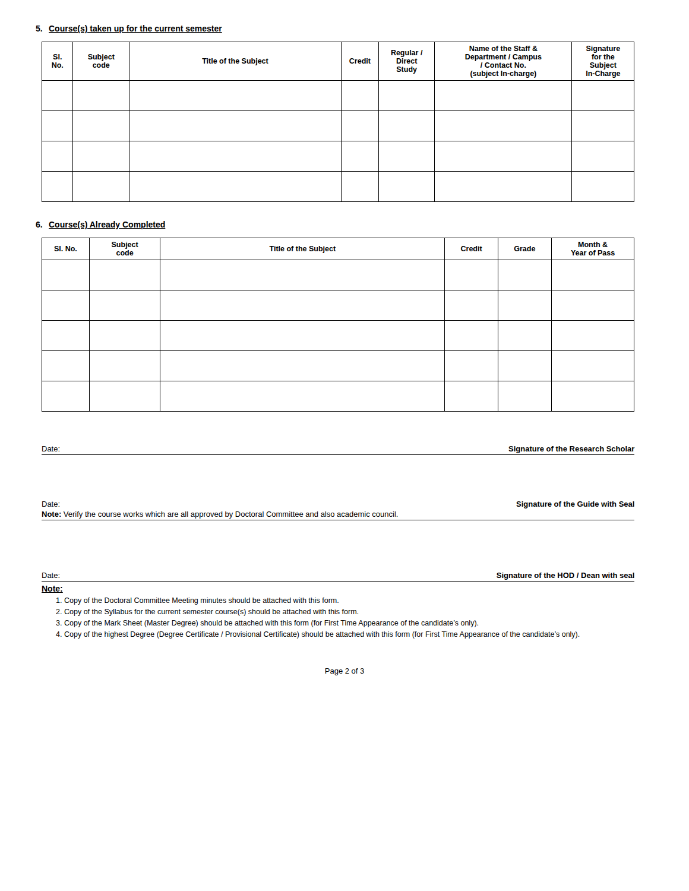5. Course(s) taken up for the current semester
| Sl. No. | Subject code | Title of the Subject | Credit | Regular / Direct Study | Name of the Staff & Department / Campus / Contact No. (subject In-charge) | Signature for the Subject In-Charge |
| --- | --- | --- | --- | --- | --- | --- |
6. Course(s) Already Completed
| Sl. No. | Subject code | Title of the Subject | Credit | Grade | Month & Year of Pass |
| --- | --- | --- | --- | --- | --- |
Date: Signature of the Research Scholar
Date: Signature of the Guide with Seal
Note: Verify the course works which are all approved by Doctoral Committee and also academic council.
Date: Signature of the HOD / Dean with seal
Note:
Copy of the Doctoral Committee Meeting minutes should be attached with this form.
Copy of the Syllabus for the current semester course(s) should be attached with this form.
Copy of the Mark Sheet (Master Degree) should be attached with this form (for First Time Appearance of the candidate’s only).
Copy of the highest Degree (Degree Certificate / Provisional Certificate) should be attached with this form (for First Time Appearance of the candidate’s only).
Page 2 of 3